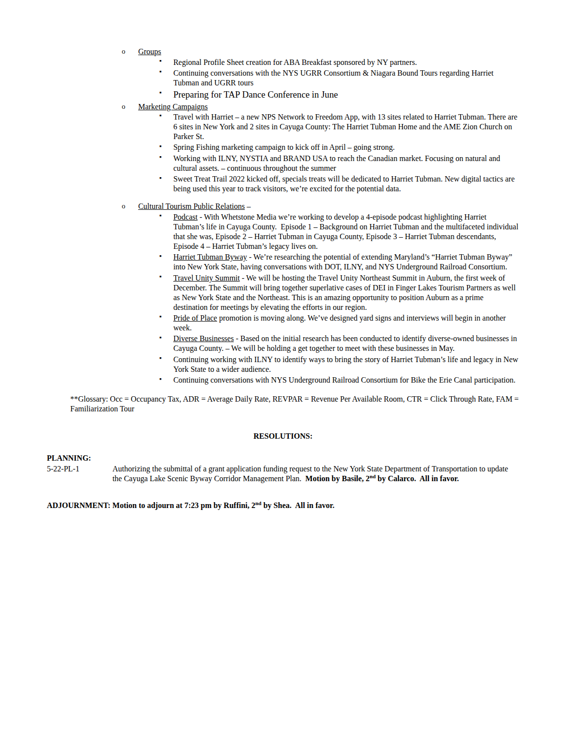Groups
Regional Profile Sheet creation for ABA Breakfast sponsored by NY partners.
Continuing conversations with the NYS UGRR Consortium & Niagara Bound Tours regarding Harriet Tubman and UGRR tours
Preparing for TAP Dance Conference in June
Marketing Campaigns
Travel with Harriet – a new NPS Network to Freedom App, with 13 sites related to Harriet Tubman. There are 6 sites in New York and 2 sites in Cayuga County: The Harriet Tubman Home and the AME Zion Church on Parker St.
Spring Fishing marketing campaign to kick off in April – going strong.
Working with ILNY, NYSTIA and BRAND USA to reach the Canadian market. Focusing on natural and cultural assets. – continuous throughout the summer
Sweet Treat Trail 2022 kicked off, specials treats will be dedicated to Harriet Tubman. New digital tactics are being used this year to track visitors, we’re excited for the potential data.
Cultural Tourism Public Relations –
Podcast - With Whetstone Media we’re working to develop a 4-episode podcast highlighting Harriet Tubman’s life in Cayuga County. Episode 1 – Background on Harriet Tubman and the multifaceted individual that she was, Episode 2 – Harriet Tubman in Cayuga County, Episode 3 – Harriet Tubman descendants, Episode 4 – Harriet Tubman’s legacy lives on.
Harriet Tubman Byway - We’re researching the potential of extending Maryland’s “Harriet Tubman Byway” into New York State, having conversations with DOT, ILNY, and NYS Underground Railroad Consortium.
Travel Unity Summit - We will be hosting the Travel Unity Northeast Summit in Auburn, the first week of December. The Summit will bring together superlative cases of DEI in Finger Lakes Tourism Partners as well as New York State and the Northeast. This is an amazing opportunity to position Auburn as a prime destination for meetings by elevating the efforts in our region.
Pride of Place promotion is moving along. We’ve designed yard signs and interviews will begin in another week.
Diverse Businesses - Based on the initial research has been conducted to identify diverse-owned businesses in Cayuga County. – We will be holding a get together to meet with these businesses in May.
Continuing working with ILNY to identify ways to bring the story of Harriet Tubman’s life and legacy in New York State to a wider audience.
Continuing conversations with NYS Underground Railroad Consortium for Bike the Erie Canal participation.
**Glossary: Occ = Occupancy Tax, ADR = Average Daily Rate, REVPAR = Revenue Per Available Room, CTR = Click Through Rate, FAM = Familiarization Tour
RESOLUTIONS:
PLANNING:
5-22-PL-1
Authorizing the submittal of a grant application funding request to the New York State Department of Transportation to update the Cayuga Lake Scenic Byway Corridor Management Plan. Motion by Basile, 2nd by Calarco. All in favor.
ADJOURNMENT: Motion to adjourn at 7:23 pm by Ruffini, 2nd by Shea. All in favor.